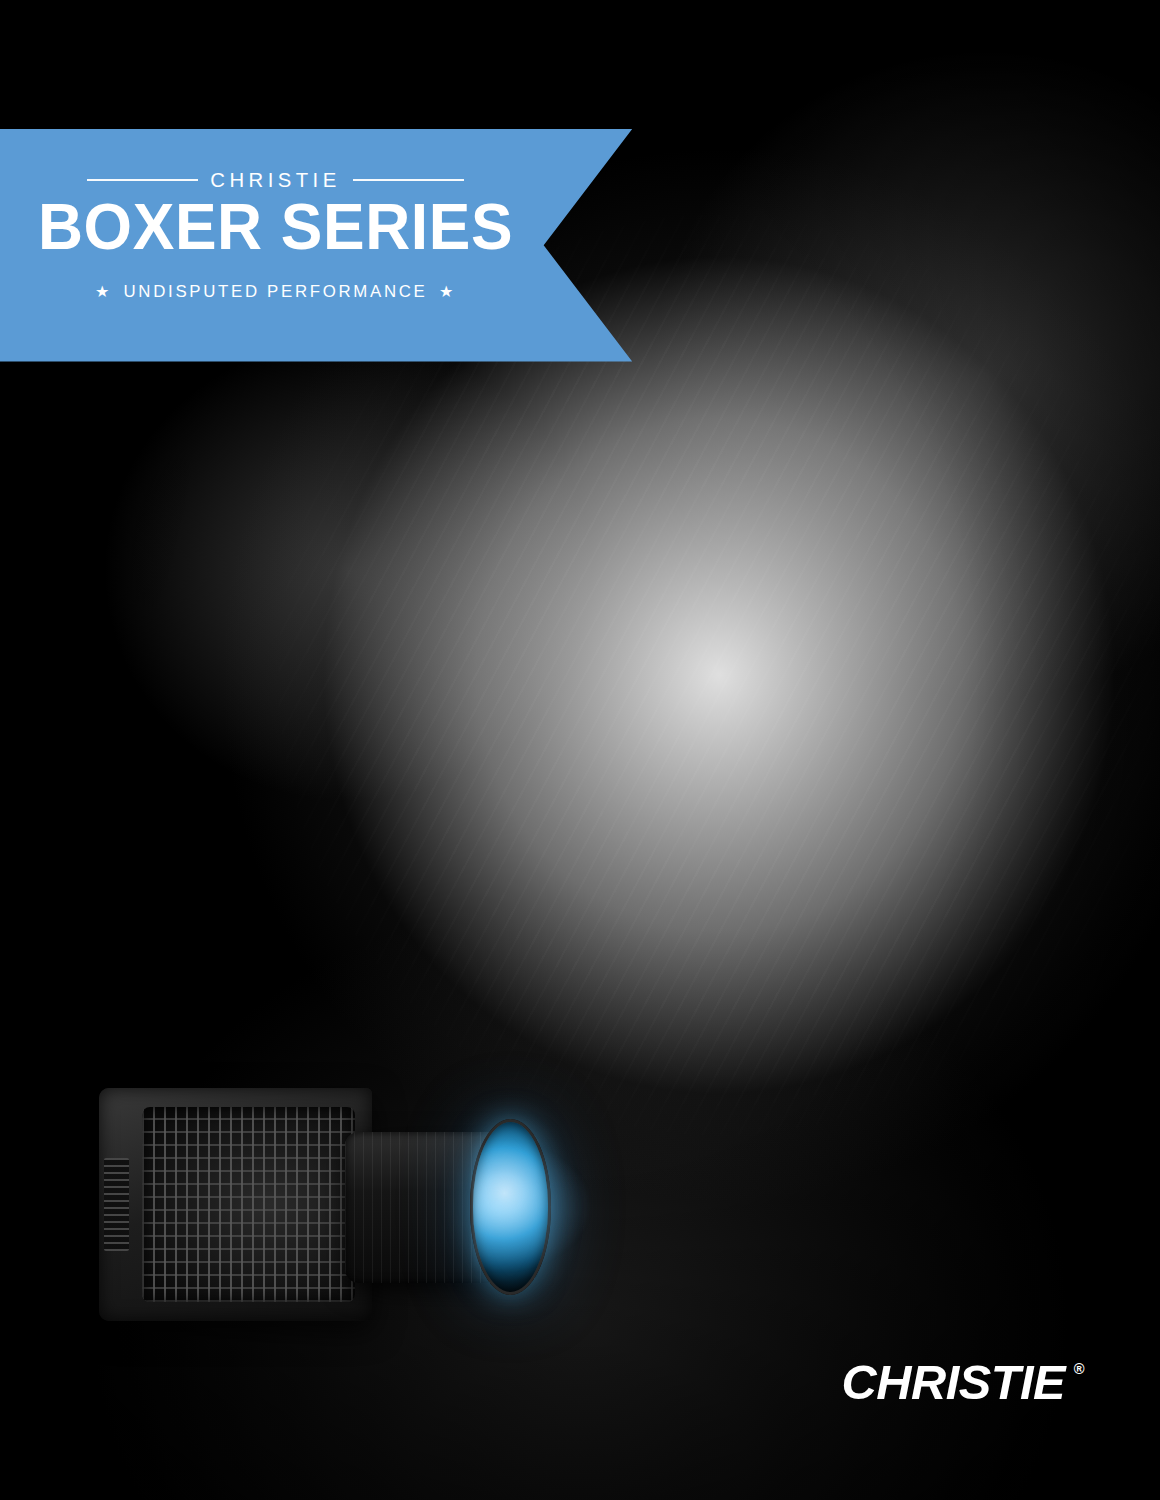Christie
Boxer Series
★ Undisputed Performance ★
Christie®